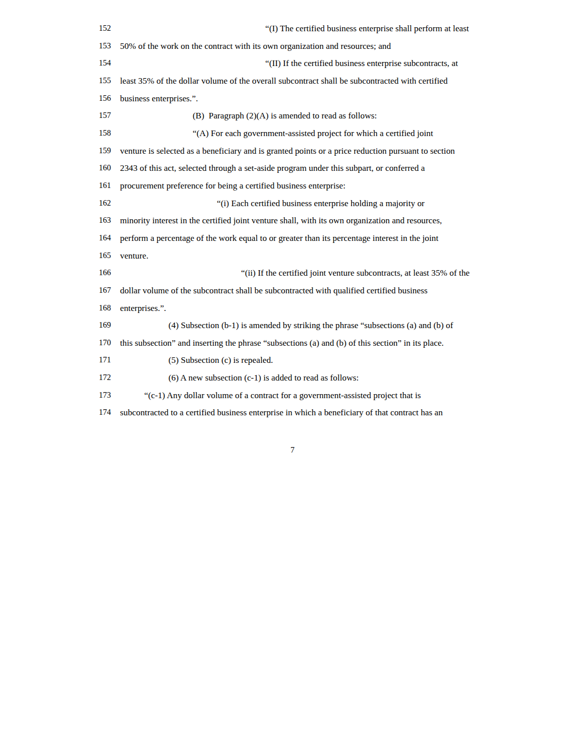152
“(I) The certified business enterprise shall perform at least
153
50% of the work on the contract with its own organization and resources; and
154
“(II) If the certified business enterprise subcontracts, at
155
least 35% of the dollar volume of the overall subcontract shall be subcontracted with certified
156
business enterprises.”.
157
(B) Paragraph (2)(A) is amended to read as follows:
158
“(A) For each government-assisted project for which a certified joint
159
venture is selected as a beneficiary and is granted points or a price reduction pursuant to section
160
2343 of this act, selected through a set-aside program under this subpart, or conferred a
161
procurement preference for being a certified business enterprise:
162
“(i) Each certified business enterprise holding a majority or
163
minority interest in the certified joint venture shall, with its own organization and resources,
164
perform a percentage of the work equal to or greater than its percentage interest in the joint
165
venture.
166
“(ii) If the certified joint venture subcontracts, at least 35% of the
167
dollar volume of the subcontract shall be subcontracted with qualified certified business
168
enterprises.”.
169
(4) Subsection (b-1) is amended by striking the phrase “subsections (a) and (b) of
170
this subsection” and inserting the phrase “subsections (a) and (b) of this section” in its place.
171
(5) Subsection (c) is repealed.
172
(6) A new subsection (c-1) is added to read as follows:
173
“(c-1) Any dollar volume of a contract for a government-assisted project that is
174
subcontracted to a certified business enterprise in which a beneficiary of that contract has an
7